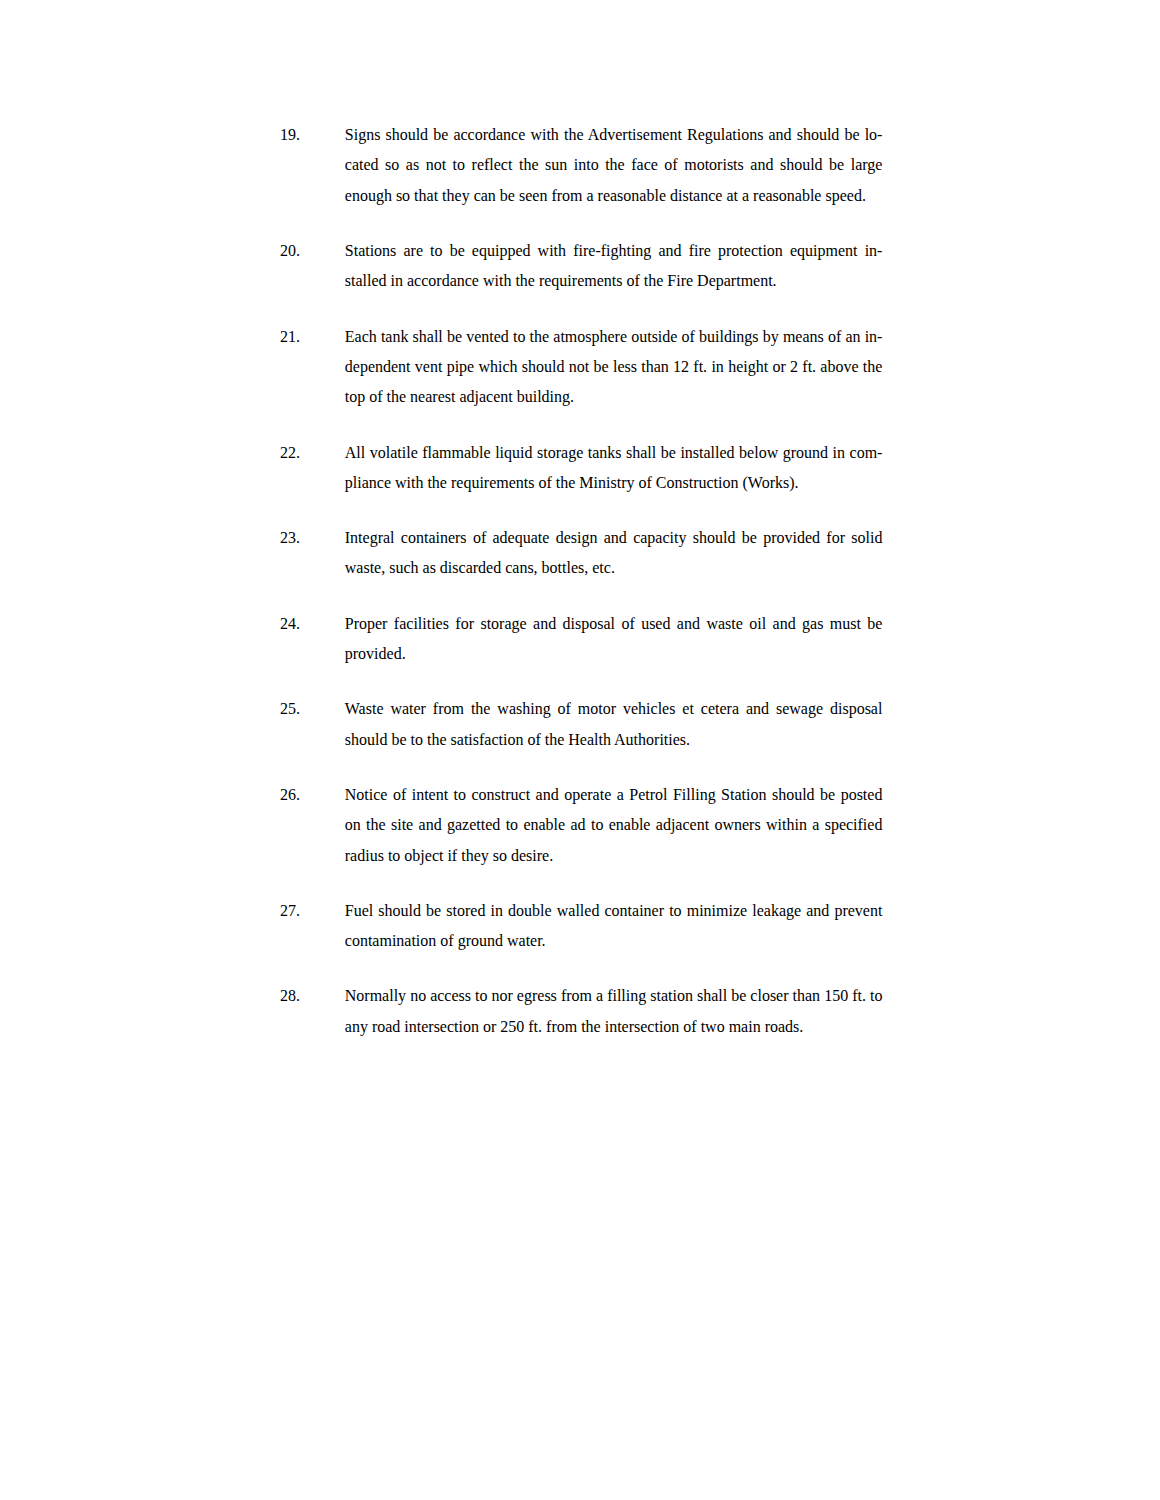19. Signs should be accordance with the Advertisement Regulations and should be located so as not to reflect the sun into the face of motorists and should be large enough so that they can be seen from a reasonable distance at a reasonable speed.
20. Stations are to be equipped with fire-fighting and fire protection equipment installed in accordance with the requirements of the Fire Department.
21. Each tank shall be vented to the atmosphere outside of buildings by means of an independent vent pipe which should not be less than 12 ft. in height or 2 ft. above the top of the nearest adjacent building.
22. All volatile flammable liquid storage tanks shall be installed below ground in compliance with the requirements of the Ministry of Construction (Works).
23. Integral containers of adequate design and capacity should be provided for solid waste, such as discarded cans, bottles, etc.
24. Proper facilities for storage and disposal of used and waste oil and gas must be provided.
25. Waste water from the washing of motor vehicles et cetera and sewage disposal should be to the satisfaction of the Health Authorities.
26. Notice of intent to construct and operate a Petrol Filling Station should be posted on the site and gazetted to enable ad to enable adjacent owners within a specified radius to object if they so desire.
27. Fuel should be stored in double walled container to minimize leakage and prevent contamination of ground water.
28. Normally no access to nor egress from a filling station shall be closer than 150 ft. to any road intersection or 250 ft. from the intersection of two main roads.